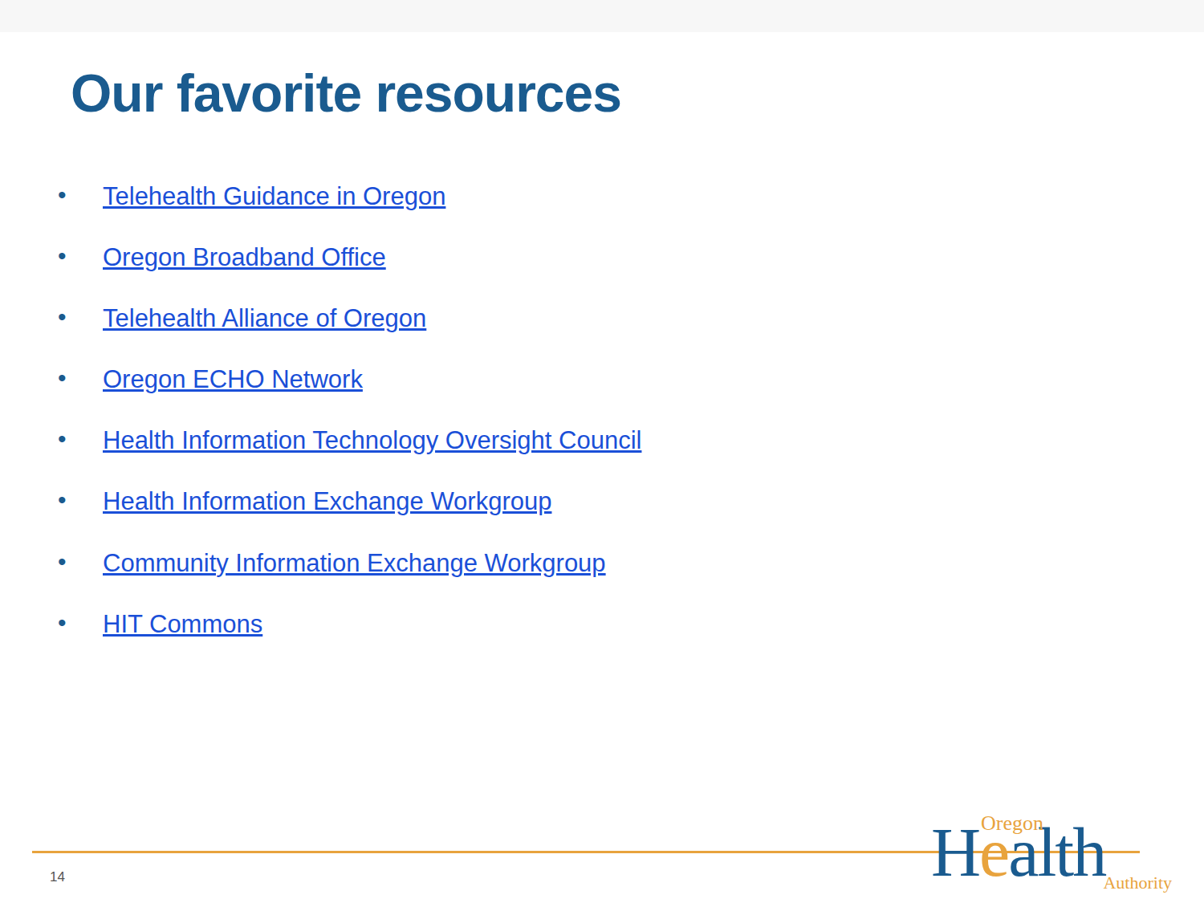Our favorite resources
Telehealth Guidance in Oregon
Oregon Broadband Office
Telehealth Alliance of Oregon
Oregon ECHO Network
Health Information Technology Oversight Council
Health Information Exchange Workgroup
Community Information Exchange Workgroup
HIT Commons
14
Oregon Health Authority